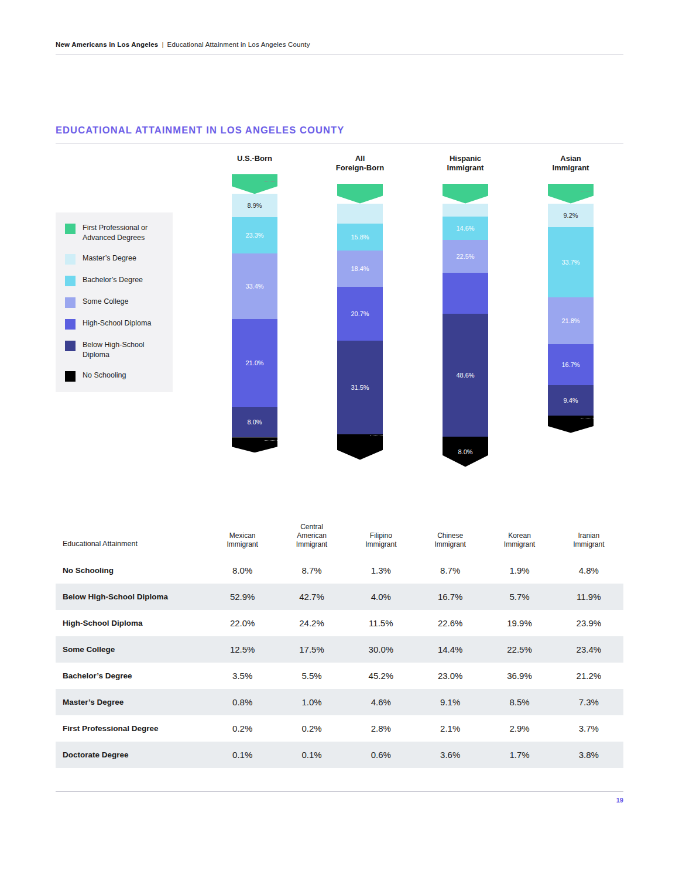New Americans in Los Angeles|Educational Attainment in Los Angeles County
Educational Attainment in Los Angeles County
First Professional or
Advanced Degrees
Master’s Degree
Bachelor’s Degree
Some College
High-School Diploma
Below High-School
Diploma
No Schooling
U.S.-Born
4.4%
8.9%
23.3%
33.4%
21.0%
8.0%
0.9%
All
Foreign-Born
2.5% 4.8%
15.8%
18.4%
20.7%
31.5%
6.3%
Hispanic
Immigrant
0.5% 1.1% 4.7%
14.6%
22.5%
48.6%
8.0%
Asian
Immigrant
4.4%
9.2%
33.7%
21.8%
16.7%
9.4%
4.8%
| Educational Attainment | Mexican Immigrant | Central American Immigrant | Filipino Immigrant | Chinese Immigrant | Korean Immigrant | Iranian Immigrant |
| --- | --- | --- | --- | --- | --- | --- |
| No Schooling | 8.0% | 8.7% | 1.3% | 8.7% | 1.9% | 4.8% |
| Below High-School Diploma | 52.9% | 42.7% | 4.0% | 16.7% | 5.7% | 11.9% |
| High-School Diploma | 22.0% | 24.2% | 11.5% | 22.6% | 19.9% | 23.9% |
| Some College | 12.5% | 17.5% | 30.0% | 14.4% | 22.5% | 23.4% |
| Bachelor’s Degree | 3.5% | 5.5% | 45.2% | 23.0% | 36.9% | 21.2% |
| Master’s Degree | 0.8% | 1.0% | 4.6% | 9.1% | 8.5% | 7.3% |
| First Professional Degree | 0.2% | 0.2% | 2.8% | 2.1% | 2.9% | 3.7% |
| Doctorate Degree | 0.1% | 0.1% | 0.6% | 3.6% | 1.7% | 3.8% |
19